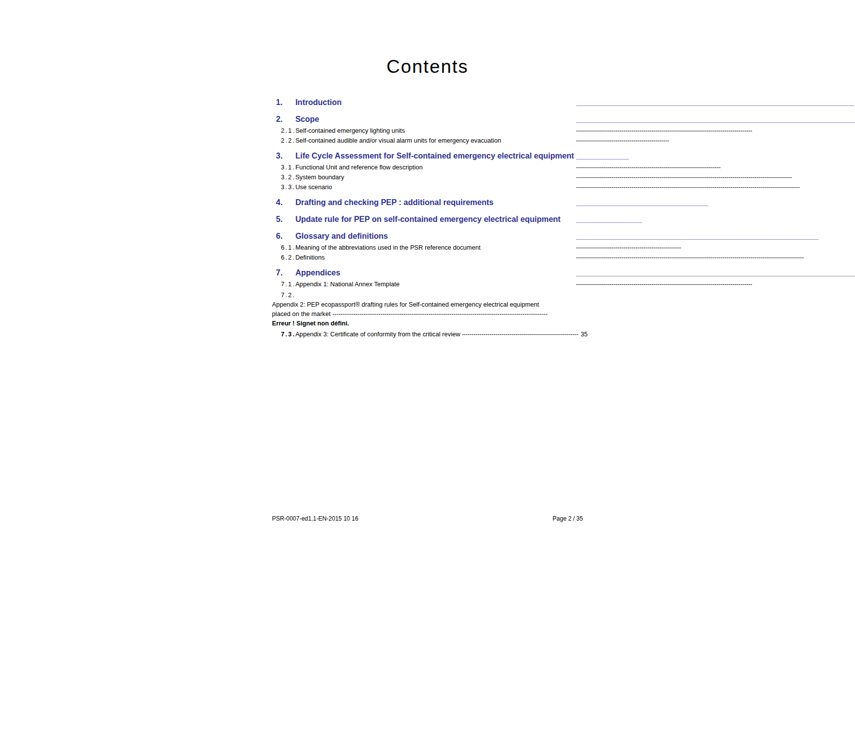Contents
| 1. | Introduction | _______________________________________________________________ | 3 |
| 2. | Scope | _____________________________________________________________________ | 4 |
| 2.1. | Self-contained emergency lighting units | ----------------------------------------------------------------------------------------- | 4 |
| 2.2. | Self-contained audible and/or visual alarm units for emergency evacuation | ----------------------------------------------- | 6 |
| 3. | Life Cycle Assessment for Self-contained emergency electrical equipment | ____________ | 6 |
| 3.1. | Functional Unit and reference flow description | ------------------------------------------------------------------------- | 6 |
| 3.2. | System boundary | ------------------------------------------------------------------------------------------------------------- | 10 |
| 3.3. | Use scenario | ----------------------------------------------------------------------------------------------------------------- | 11 |
| 4. | Drafting and checking PEP : additional requirements | ______________________________ | 15 |
| 5. | Update rule for PEP on self-contained emergency electrical equipment | _______________ | 16 |
| 6. | Glossary and definitions | _______________________________________________________ | 17 |
| 6.1. | Meaning of the abbreviations used in the PSR reference document | ----------------------------------------------------- | 17 |
| 6.2. | Definitions | ------------------------------------------------------------------------------------------------------------------- | 17 |
| 7. | Appendices | _________________________________________________________________________ | 18 |
| 7.1. | Appendix 1: National Annex Template | ----------------------------------------------------------------------------------------- | 18 |
7.2. Appendix 2: PEP ecopassport® drafting rules for Self-contained emergency electrical equipment placed on the market ------------------------------------------------------------------------------------------------------- Erreur ! Signet non défini.
| 7.3. | Appendix 3: Certificate of conformity from the critical review | ----------------------------------------------------------- | 35 |
PSR-0007-ed1.1-EN-2015 10 16 Page 2 / 35